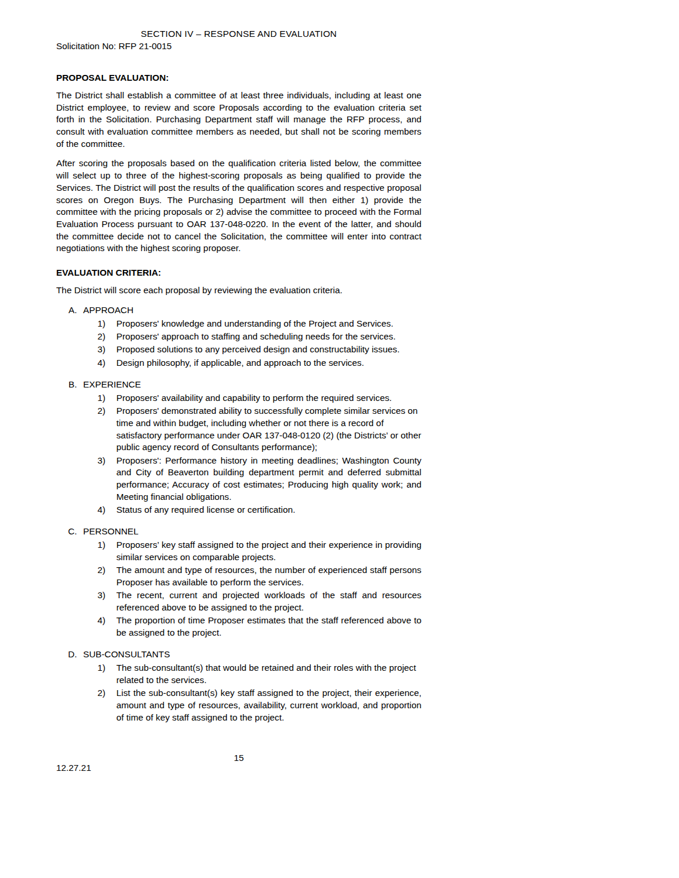SECTION IV – RESPONSE AND EVALUATION
Solicitation No: RFP 21-0015
PROPOSAL EVALUATION:
The District shall establish a committee of at least three individuals, including at least one District employee, to review and score Proposals according to the evaluation criteria set forth in the Solicitation. Purchasing Department staff will manage the RFP process, and consult with evaluation committee members as needed, but shall not be scoring members of the committee.
After scoring the proposals based on the qualification criteria listed below, the committee will select up to three of the highest-scoring proposals as being qualified to provide the Services. The District will post the results of the qualification scores and respective proposal scores on Oregon Buys. The Purchasing Department will then either 1) provide the committee with the pricing proposals or 2) advise the committee to proceed with the Formal Evaluation Process pursuant to OAR 137-048-0220. In the event of the latter, and should the committee decide not to cancel the Solicitation, the committee will enter into contract negotiations with the highest scoring proposer.
EVALUATION CRITERIA:
The District will score each proposal by reviewing the evaluation criteria.
APPROACH
Proposers' knowledge and understanding of the Project and Services.
Proposers' approach to staffing and scheduling needs for the services.
Proposed solutions to any perceived design and constructability issues.
Design philosophy, if applicable, and approach to the services.
EXPERIENCE
Proposers' availability and capability to perform the required services.
Proposers' demonstrated ability to successfully complete similar services on time and within budget, including whether or not there is a record of satisfactory performance under OAR 137-048-0120 (2) (the Districts’ or other public agency record of Consultants performance);
Proposers': Performance history in meeting deadlines; Washington County and City of Beaverton building department permit and deferred submittal performance; Accuracy of cost estimates; Producing high quality work; and Meeting financial obligations.
Status of any required license or certification.
PERSONNEL
Proposers’ key staff assigned to the project and their experience in providing similar services on comparable projects.
The amount and type of resources, the number of experienced staff persons Proposer has available to perform the services.
The recent, current and projected workloads of the staff and resources referenced above to be assigned to the project.
The proportion of time Proposer estimates that the staff referenced above to be assigned to the project.
SUB-CONSULTANTS
The sub-consultant(s) that would be retained and their roles with the project related to the services.
List the sub-consultant(s) key staff assigned to the project, their experience, amount and type of resources, availability, current workload, and proportion of time of key staff assigned to the project.
15 12.27.21